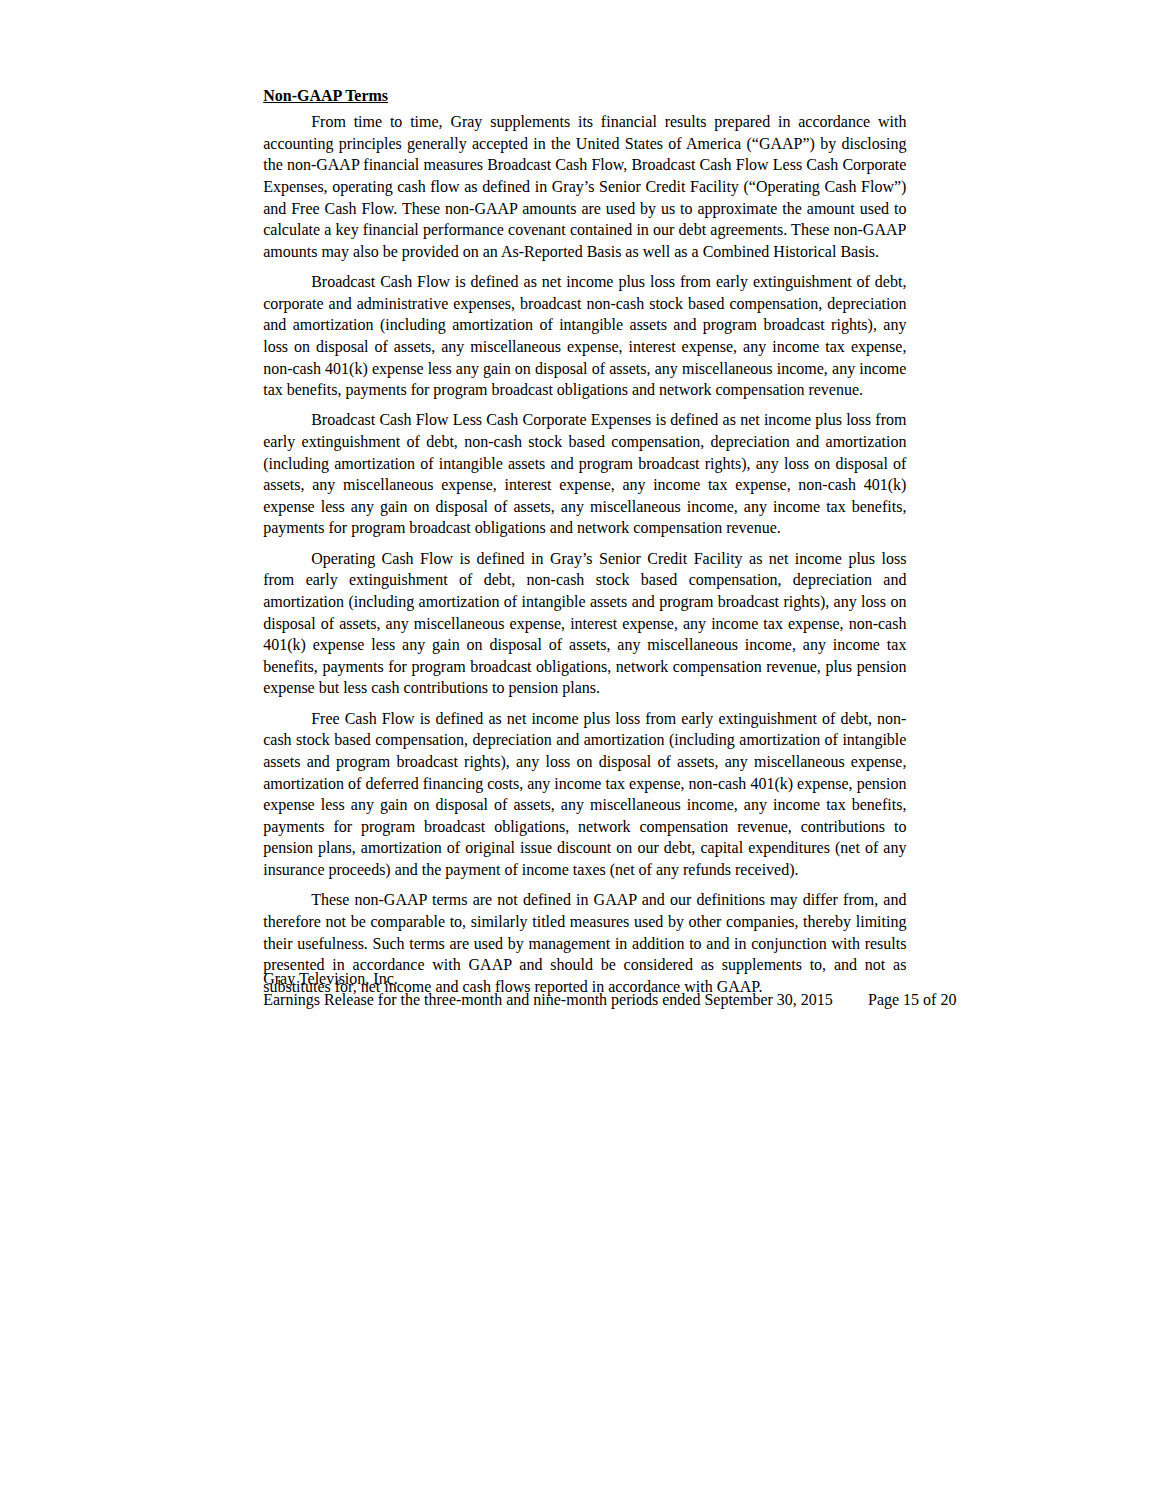Non-GAAP Terms
From time to time, Gray supplements its financial results prepared in accordance with accounting principles generally accepted in the United States of America (“GAAP”) by disclosing the non-GAAP financial measures Broadcast Cash Flow, Broadcast Cash Flow Less Cash Corporate Expenses, operating cash flow as defined in Gray’s Senior Credit Facility (“Operating Cash Flow”) and Free Cash Flow. These non-GAAP amounts are used by us to approximate the amount used to calculate a key financial performance covenant contained in our debt agreements. These non-GAAP amounts may also be provided on an As-Reported Basis as well as a Combined Historical Basis.
Broadcast Cash Flow is defined as net income plus loss from early extinguishment of debt, corporate and administrative expenses, broadcast non-cash stock based compensation, depreciation and amortization (including amortization of intangible assets and program broadcast rights), any loss on disposal of assets, any miscellaneous expense, interest expense, any income tax expense, non-cash 401(k) expense less any gain on disposal of assets, any miscellaneous income, any income tax benefits, payments for program broadcast obligations and network compensation revenue.
Broadcast Cash Flow Less Cash Corporate Expenses is defined as net income plus loss from early extinguishment of debt, non-cash stock based compensation, depreciation and amortization (including amortization of intangible assets and program broadcast rights), any loss on disposal of assets, any miscellaneous expense, interest expense, any income tax expense, non-cash 401(k) expense less any gain on disposal of assets, any miscellaneous income, any income tax benefits, payments for program broadcast obligations and network compensation revenue.
Operating Cash Flow is defined in Gray’s Senior Credit Facility as net income plus loss from early extinguishment of debt, non-cash stock based compensation, depreciation and amortization (including amortization of intangible assets and program broadcast rights), any loss on disposal of assets, any miscellaneous expense, interest expense, any income tax expense, non-cash 401(k) expense less any gain on disposal of assets, any miscellaneous income, any income tax benefits, payments for program broadcast obligations, network compensation revenue, plus pension expense but less cash contributions to pension plans.
Free Cash Flow is defined as net income plus loss from early extinguishment of debt, non-cash stock based compensation, depreciation and amortization (including amortization of intangible assets and program broadcast rights), any loss on disposal of assets, any miscellaneous expense, amortization of deferred financing costs, any income tax expense, non-cash 401(k) expense, pension expense less any gain on disposal of assets, any miscellaneous income, any income tax benefits, payments for program broadcast obligations, network compensation revenue, contributions to pension plans, amortization of original issue discount on our debt, capital expenditures (net of any insurance proceeds) and the payment of income taxes (net of any refunds received).
These non-GAAP terms are not defined in GAAP and our definitions may differ from, and therefore not be comparable to, similarly titled measures used by other companies, thereby limiting their usefulness. Such terms are used by management in addition to and in conjunction with results presented in accordance with GAAP and should be considered as supplements to, and not as substitutes for, net income and cash flows reported in accordance with GAAP.
Gray Television, Inc.
Earnings Release for the three-month and nine-month periods ended September 30, 2015Page 15 of 20